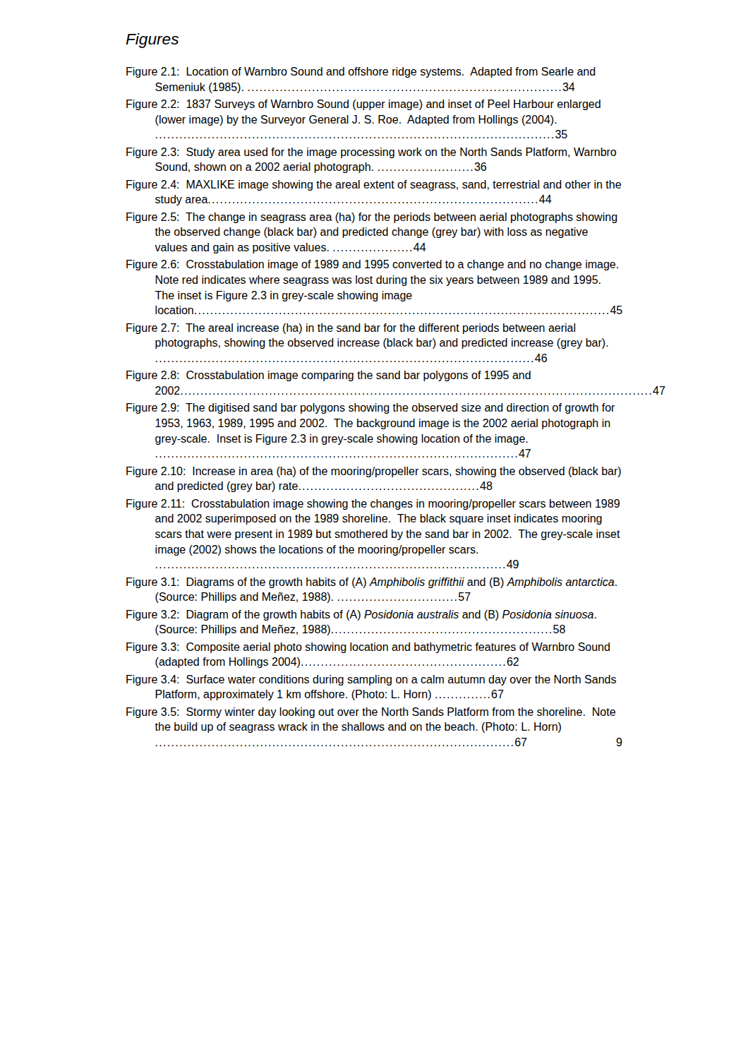Figures
Figure 2.1: Location of Warnbro Sound and offshore ridge systems. Adapted from Searle and Semeniuk (1985). .............................................................................. 34
Figure 2.2: 1837 Surveys of Warnbro Sound (upper image) and inset of Peel Harbour enlarged (lower image) by the Surveyor General J. S. Roe. Adapted from Hollings (2004). ................................................................................................... 35
Figure 2.3: Study area used for the image processing work on the North Sands Platform, Warnbro Sound, shown on a 2002 aerial photograph. ........................ 36
Figure 2.4: MAXLIKE image showing the areal extent of seagrass, sand, terrestrial and other in the study area.................................................................................. 44
Figure 2.5: The change in seagrass area (ha) for the periods between aerial photographs showing the observed change (black bar) and predicted change (grey bar) with loss as negative values and gain as positive values. .................... 44
Figure 2.6: Crosstabulation image of 1989 and 1995 converted to a change and no change image. Note red indicates where seagrass was lost during the six years between 1989 and 1995. The inset is Figure 2.3 in grey-scale showing image location....................................................................................................... 45
Figure 2.7: The areal increase (ha) in the sand bar for the different periods between aerial photographs, showing the observed increase (black bar) and predicted increase (grey bar). .............................................................................................. 46
Figure 2.8: Crosstabulation image comparing the sand bar polygons of 1995 and 2002..................................................................................................................... 47
Figure 2.9: The digitised sand bar polygons showing the observed size and direction of growth for 1953, 1963, 1989, 1995 and 2002. The background image is the 2002 aerial photograph in grey-scale. Inset is Figure 2.3 in grey-scale showing location of the image. .......................................................................................... 47
Figure 2.10: Increase in area (ha) of the mooring/propeller scars, showing the observed (black bar) and predicted (grey bar) rate............................................. 48
Figure 2.11: Crosstabulation image showing the changes in mooring/propeller scars between 1989 and 2002 superimposed on the 1989 shoreline. The black square inset indicates mooring scars that were present in 1989 but smothered by the sand bar in 2002. The grey-scale inset image (2002) shows the locations of the mooring/propeller scars. ....................................................................................... 49
Figure 3.1: Diagrams of the growth habits of (A) Amphibolis griffithii and (B) Amphibolis antarctica. (Source: Phillips and Meñez, 1988). .............................. 57
Figure 3.2: Diagram of the growth habits of (A) Posidonia australis and (B) Posidonia sinuosa. (Source: Phillips and Meñez, 1988)....................................................... 58
Figure 3.3: Composite aerial photo showing location and bathymetric features of Warnbro Sound (adapted from Hollings 2004)................................................... 62
Figure 3.4: Surface water conditions during sampling on a calm autumn day over the North Sands Platform, approximately 1 km offshore. (Photo: L. Horn) .............. 67
Figure 3.5: Stormy winter day looking out over the North Sands Platform from the shoreline. Note the build up of seagrass wrack in the shallows and on the beach. (Photo: L. Horn) ......................................................................................... 67
9